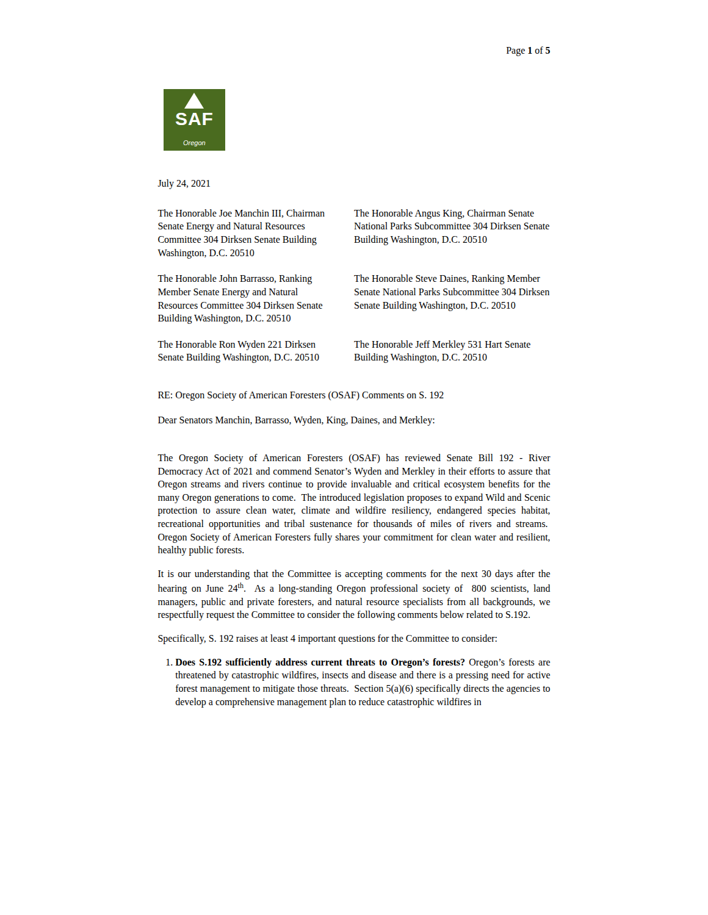Page 1 of 5
SAF
Oregon
A
i
July 24, 2021
| The Honorable Joe Manchin III, Chairman Senate Energy and Natural Resources Committee 304 Dirksen Senate Building Washington, D.C. 20510 | The Honorable Angus King, Chairman Senate National Parks Subcommittee 304 Dirksen Senate Building Washington, D.C. 20510 |
| The Honorable John Barrasso, Ranking Member Senate Energy and Natural Resources Committee 304 Dirksen Senate Building Washington, D.C. 20510 | The Honorable Steve Daines, Ranking Member Senate National Parks Subcommittee 304 Dirksen Senate Building Washington, D.C. 20510 |
| The Honorable Ron Wyden 221 Dirksen Senate Building Washington, D.C. 20510 | The Honorable Jeff Merkley 531 Hart Senate Building Washington, D.C. 20510 |
RE: Oregon Society of American Foresters (OSAF) Comments on S. 192
Dear Senators Manchin, Barrasso, Wyden, King, Daines, and Merkley:
The Oregon Society of American Foresters (OSAF) has reviewed Senate Bill 192 - River Democracy Act of 2021 and commend Senator’s Wyden and Merkley in their efforts to assure that Oregon streams and rivers continue to provide invaluable and critical ecosystem benefits for the many Oregon generations to come. The introduced legislation proposes to expand Wild and Scenic protection to assure clean water, climate and wildfire resiliency, endangered species habitat, recreational opportunities and tribal sustenance for thousands of miles of rivers and streams. Oregon Society of American Foresters fully shares your commitment for clean water and resilient, healthy public forests.
It is our understanding that the Committee is accepting comments for the next 30 days after the hearing on June 24th. As a long-standing Oregon professional society of 800 scientists, land managers, public and private foresters, and natural resource specialists from all backgrounds, we respectfully request the Committee to consider the following comments below related to S.192.
Specifically, S. 192 raises at least 4 important questions for the Committee to consider:
Does S.192 sufficiently address current threats to Oregon’s forests? Oregon’s forests are threatened by catastrophic wildfires, insects and disease and there is a pressing need for active forest management to mitigate those threats. Section 5(a)(6) specifically directs the agencies to develop a comprehensive management plan to reduce catastrophic wildfires in